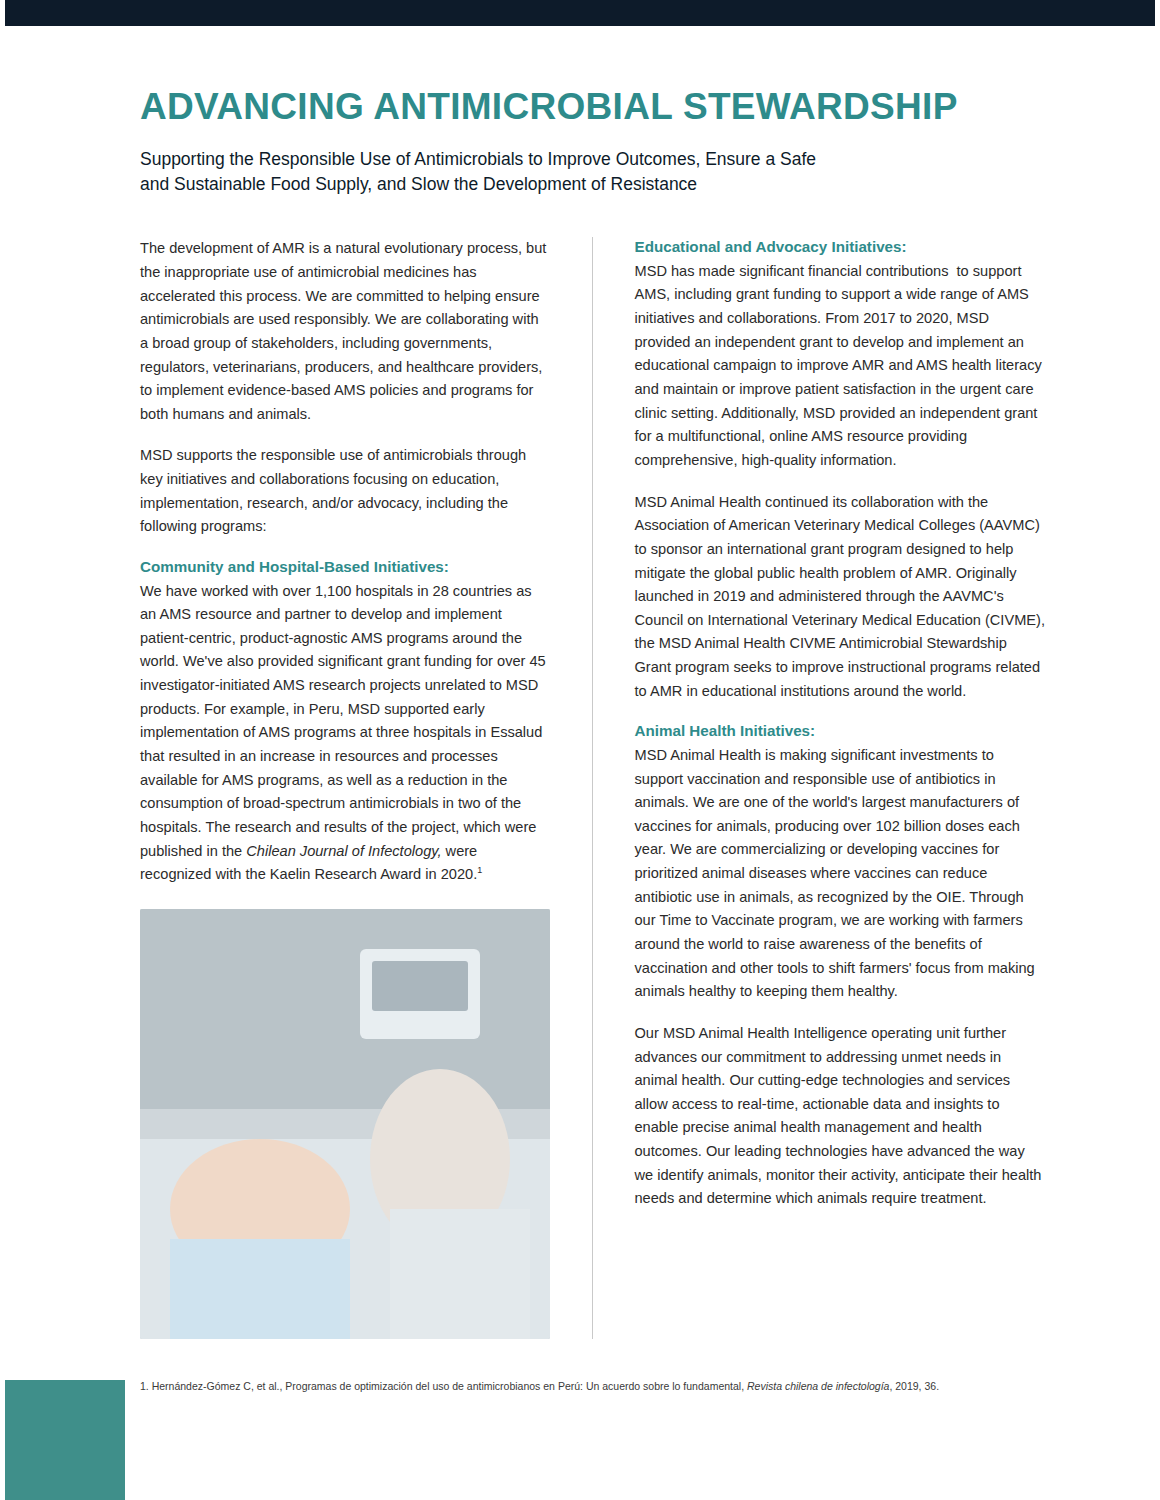ADVANCING ANTIMICROBIAL STEWARDSHIP
Supporting the Responsible Use of Antimicrobials to Improve Outcomes, Ensure a Safe
and Sustainable Food Supply, and Slow the Development of Resistance
The development of AMR is a natural evolutionary process, but the inappropriate use of antimicrobial medicines has accelerated this process. We are committed to helping ensure antimicrobials are used responsibly. We are collaborating with a broad group of stakeholders, including governments, regulators, veterinarians, producers, and healthcare providers, to implement evidence-based AMS policies and programs for both humans and animals.
MSD supports the responsible use of antimicrobials through key initiatives and collaborations focusing on education, implementation, research, and/or advocacy, including the following programs:
Community and Hospital-Based Initiatives:
We have worked with over 1,100 hospitals in 28 countries as an AMS resource and partner to develop and implement patient-centric, product-agnostic AMS programs around the world. We've also provided significant grant funding for over 45 investigator-initiated AMS research projects unrelated to MSD products. For example, in Peru, MSD supported early implementation of AMS programs at three hospitals in Essalud that resulted in an increase in resources and processes available for AMS programs, as well as a reduction in the consumption of broad-spectrum antimicrobials in two of the hospitals. The research and results of the project, which were published in the Chilean Journal of Infectology, were recognized with the Kaelin Research Award in 2020.1
Educational and Advocacy Initiatives:
MSD has made significant financial contributions to support AMS, including grant funding to support a wide range of AMS initiatives and collaborations. From 2017 to 2020, MSD provided an independent grant to develop and implement an educational campaign to improve AMR and AMS health literacy and maintain or improve patient satisfaction in the urgent care clinic setting. Additionally, MSD provided an independent grant for a multifunctional, online AMS resource providing comprehensive, high-quality information.
MSD Animal Health continued its collaboration with the Association of American Veterinary Medical Colleges (AAVMC) to sponsor an international grant program designed to help mitigate the global public health problem of AMR. Originally launched in 2019 and administered through the AAVMC's Council on International Veterinary Medical Education (CIVME), the MSD Animal Health CIVME Antimicrobial Stewardship Grant program seeks to improve instructional programs related to AMR in educational institutions around the world.
Animal Health Initiatives:
MSD Animal Health is making significant investments to support vaccination and responsible use of antibiotics in animals. We are one of the world's largest manufacturers of vaccines for animals, producing over 102 billion doses each year. We are commercializing or developing vaccines for prioritized animal diseases where vaccines can reduce antibiotic use in animals, as recognized by the OIE. Through our Time to Vaccinate program, we are working with farmers around the world to raise awareness of the benefits of vaccination and other tools to shift farmers' focus from making animals healthy to keeping them healthy.
Our MSD Animal Health Intelligence operating unit further advances our commitment to addressing unmet needs in animal health. Our cutting-edge technologies and services allow access to real-time, actionable data and insights to enable precise animal health management and health outcomes. Our leading technologies have advanced the way we identify animals, monitor their activity, anticipate their health needs and determine which animals require treatment.
1. Hernández-Gómez C, et al., Programas de optimización del uso de antimicrobianos en Perú: Un acuerdo sobre lo fundamental, Revista chilena de infectología, 2019, 36.